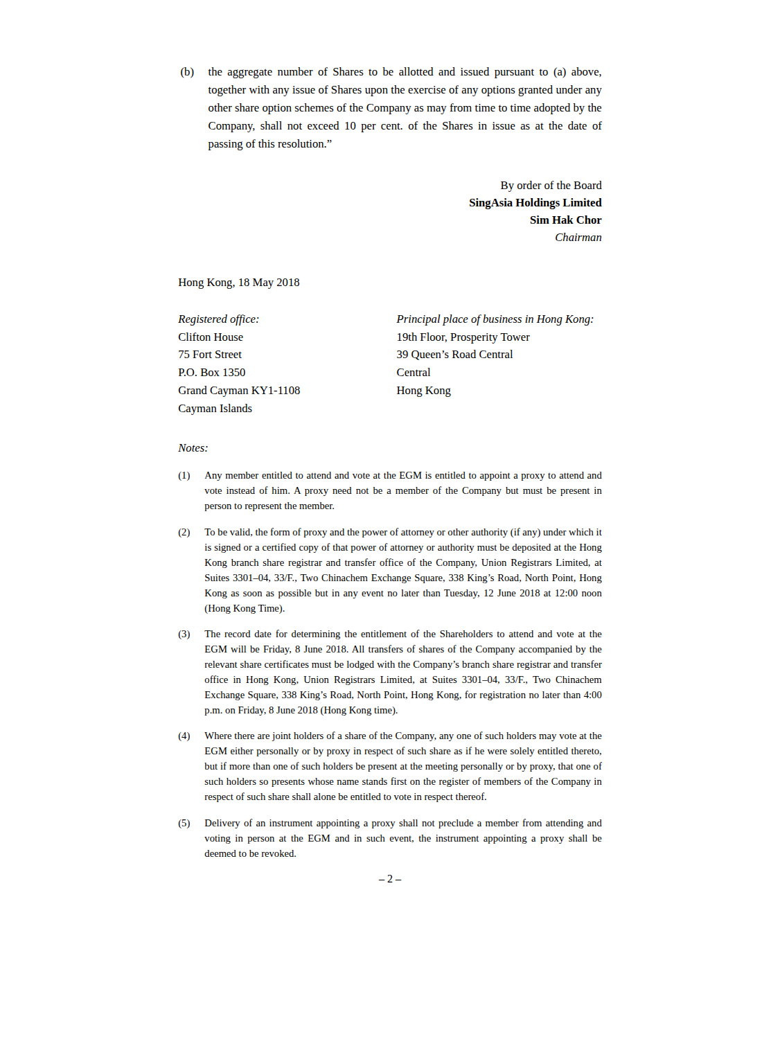(b)
the aggregate number of Shares to be allotted and issued pursuant to (a) above, together with any issue of Shares upon the exercise of any options granted under any other share option schemes of the Company as may from time to time adopted by the Company, shall not exceed 10 per cent. of the Shares in issue as at the date of passing of this resolution.”
By order of the Board SingAsia Holdings Limited Sim Hak Chor Chairman
Hong Kong, 18 May 2018
Registered office: Clifton House 75 Fort Street P.O. Box 1350 Grand Cayman KY1-1108 Cayman Islands
Principal place of business in Hong Kong: 19th Floor, Prosperity Tower 39 Queen’s Road Central Central Hong Kong
Notes:
(1)
Any member entitled to attend and vote at the EGM is entitled to appoint a proxy to attend and vote instead of him. A proxy need not be a member of the Company but must be present in person to represent the member.
(2)
To be valid, the form of proxy and the power of attorney or other authority (if any) under which it is signed or a certified copy of that power of attorney or authority must be deposited at the Hong Kong branch share registrar and transfer office of the Company, Union Registrars Limited, at Suites 3301–04, 33/F., Two Chinachem Exchange Square, 338 King’s Road, North Point, Hong Kong as soon as possible but in any event no later than Tuesday, 12 June 2018 at 12:00 noon (Hong Kong Time).
(3)
The record date for determining the entitlement of the Shareholders to attend and vote at the EGM will be Friday, 8 June 2018. All transfers of shares of the Company accompanied by the relevant share certificates must be lodged with the Company’s branch share registrar and transfer office in Hong Kong, Union Registrars Limited, at Suites 3301–04, 33/F., Two Chinachem Exchange Square, 338 King’s Road, North Point, Hong Kong, for registration no later than 4:00 p.m. on Friday, 8 June 2018 (Hong Kong time).
(4)
Where there are joint holders of a share of the Company, any one of such holders may vote at the EGM either personally or by proxy in respect of such share as if he were solely entitled thereto, but if more than one of such holders be present at the meeting personally or by proxy, that one of such holders so presents whose name stands first on the register of members of the Company in respect of such share shall alone be entitled to vote in respect thereof.
(5)
Delivery of an instrument appointing a proxy shall not preclude a member from attending and voting in person at the EGM and in such event, the instrument appointing a proxy shall be deemed to be revoked.
– 2 –